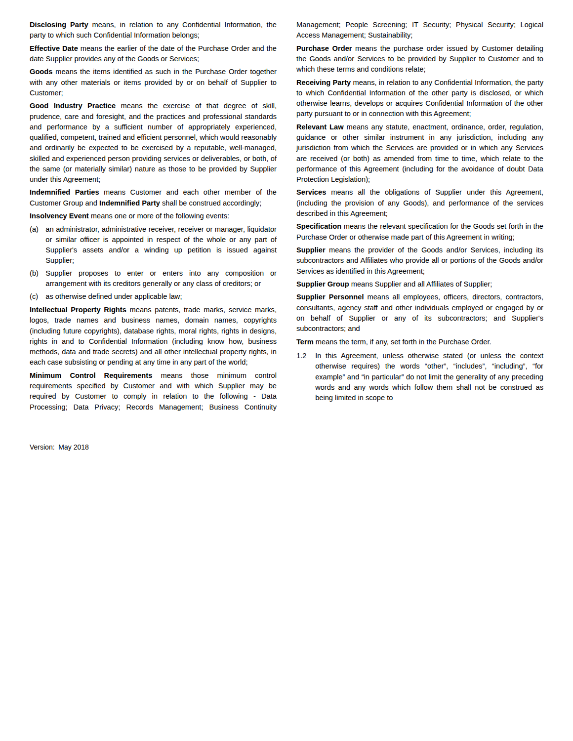Disclosing Party means, in relation to any Confidential Information, the party to which such Confidential Information belongs;
Effective Date means the earlier of the date of the Purchase Order and the date Supplier provides any of the Goods or Services;
Goods means the items identified as such in the Purchase Order together with any other materials or items provided by or on behalf of Supplier to Customer;
Good Industry Practice means the exercise of that degree of skill, prudence, care and foresight, and the practices and professional standards and performance by a sufficient number of appropriately experienced, qualified, competent, trained and efficient personnel, which would reasonably and ordinarily be expected to be exercised by a reputable, well-managed, skilled and experienced person providing services or deliverables, or both, of the same (or materially similar) nature as those to be provided by Supplier under this Agreement;
Indemnified Parties means Customer and each other member of the Customer Group and Indemnified Party shall be construed accordingly;
Insolvency Event means one or more of the following events:
(a) an administrator, administrative receiver, receiver or manager, liquidator or similar officer is appointed in respect of the whole or any part of Supplier's assets and/or a winding up petition is issued against Supplier;
(b) Supplier proposes to enter or enters into any composition or arrangement with its creditors generally or any class of creditors; or
(c) as otherwise defined under applicable law;
Intellectual Property Rights means patents, trade marks, service marks, logos, trade names and business names, domain names, copyrights (including future copyrights), database rights, moral rights, rights in designs, rights in and to Confidential Information (including know how, business methods, data and trade secrets) and all other intellectual property rights, in each case subsisting or pending at any time in any part of the world;
Minimum Control Requirements means those minimum control requirements specified by Customer and with which Supplier may be required by Customer to comply in relation to the following - Data Processing; Data Privacy; Records Management; Business Continuity Management; People Screening; IT Security; Physical Security; Logical Access Management; Sustainability;
Purchase Order means the purchase order issued by Customer detailing the Goods and/or Services to be provided by Supplier to Customer and to which these terms and conditions relate;
Receiving Party means, in relation to any Confidential Information, the party to which Confidential Information of the other party is disclosed, or which otherwise learns, develops or acquires Confidential Information of the other party pursuant to or in connection with this Agreement;
Relevant Law means any statute, enactment, ordinance, order, regulation, guidance or other similar instrument in any jurisdiction, including any jurisdiction from which the Services are provided or in which any Services are received (or both) as amended from time to time, which relate to the performance of this Agreement (including for the avoidance of doubt Data Protection Legislation);
Services means all the obligations of Supplier under this Agreement, (including the provision of any Goods), and performance of the services described in this Agreement;
Specification means the relevant specification for the Goods set forth in the Purchase Order or otherwise made part of this Agreement in writing;
Supplier means the provider of the Goods and/or Services, including its subcontractors and Affiliates who provide all or portions of the Goods and/or Services as identified in this Agreement;
Supplier Group means Supplier and all Affiliates of Supplier;
Supplier Personnel means all employees, officers, directors, contractors, consultants, agency staff and other individuals employed or engaged by or on behalf of Supplier or any of its subcontractors; and Supplier's subcontractors; and
Term means the term, if any, set forth in the Purchase Order.
1.2
In this Agreement, unless otherwise stated (or unless the context otherwise requires) the words “other”, “includes”, “including”, “for example” and “in particular” do not limit the generality of any preceding words and any words which follow them shall not be construed as being limited in scope to
Version: May 2018